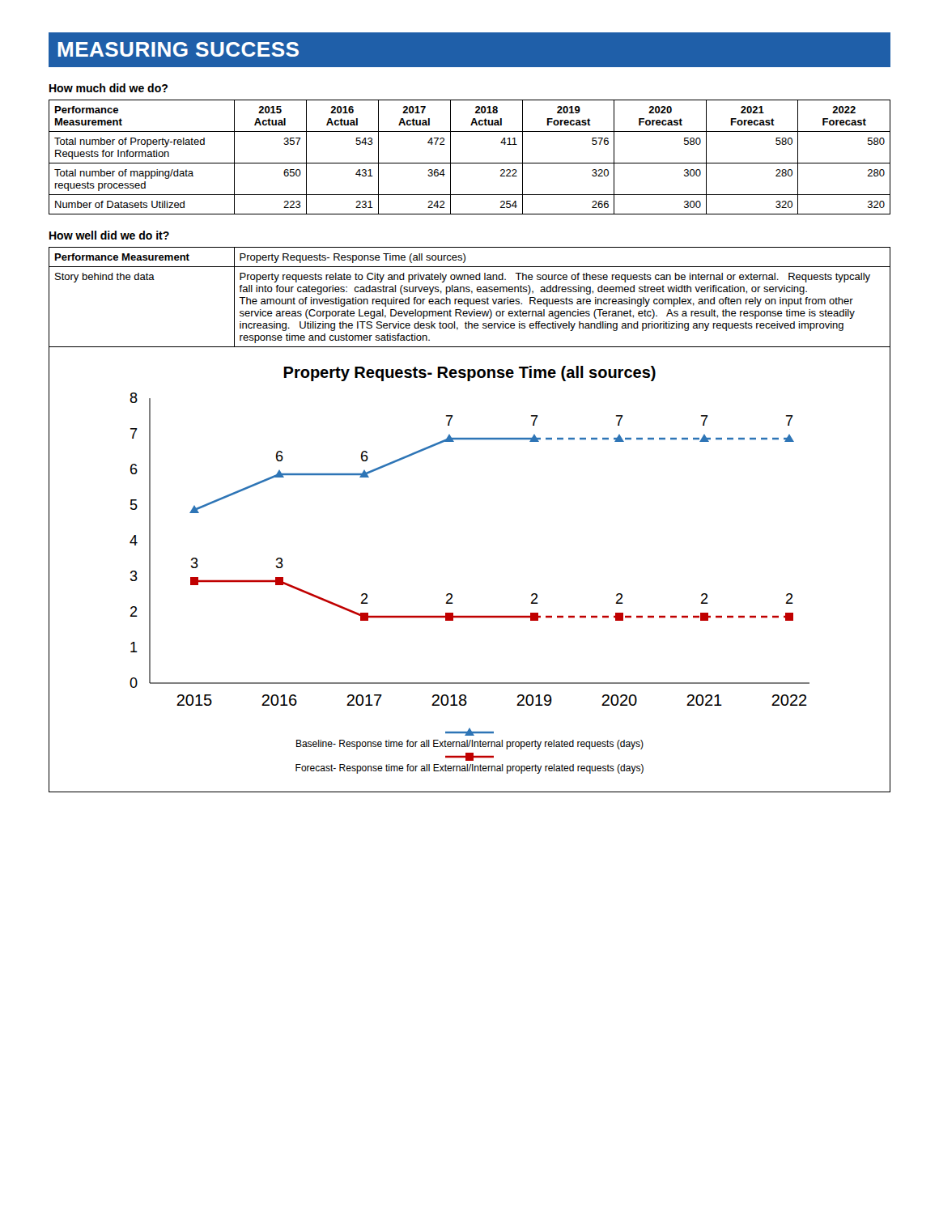MEASURING SUCCESS
How much did we do?
| Performance Measurement | 2015 Actual | 2016 Actual | 2017 Actual | 2018 Actual | 2019 Forecast | 2020 Forecast | 2021 Forecast | 2022 Forecast |
| --- | --- | --- | --- | --- | --- | --- | --- | --- |
| Total number of Property-related Requests for Information | 357 | 543 | 472 | 411 | 576 | 580 | 580 | 580 |
| Total number of mapping/data requests processed | 650 | 431 | 364 | 222 | 320 | 300 | 280 | 280 |
| Number of Datasets Utilized | 223 | 231 | 242 | 254 | 266 | 300 | 320 | 320 |
How well did we do it?
| Performance Measurement | Property Requests- Response Time (all sources) |
| Story behind the data | Property requests relate to City and privately owned land. The source of these requests can be internal or external. Requests typcally fall into four categories: cadastral (surveys, plans, easements), addressing, deemed street width verification, or servicing. The amount of investigation required for each request varies. Requests are increasingly complex, and often rely on input from other service areas (Corporate Legal, Development Review) or external agencies (Teranet, etc). As a result, the response time is steadily increasing. Utilizing the ITS Service desk tool, the service is effectively handling and prioritizing any requests received improving response time and customer satisfaction. |
Property Requests- Response Time (all sources)
8 7 6 5 4 3 2 1 0 2015 2016 2017 2018 2019 2020 2021 2022 6 6 7 7 7 7 7 3 3 2 2 2 2 2 2
Baseline- Response time for all External/Internal property related requests (days)
Forecast- Response time for all External/Internal property related requests (days)